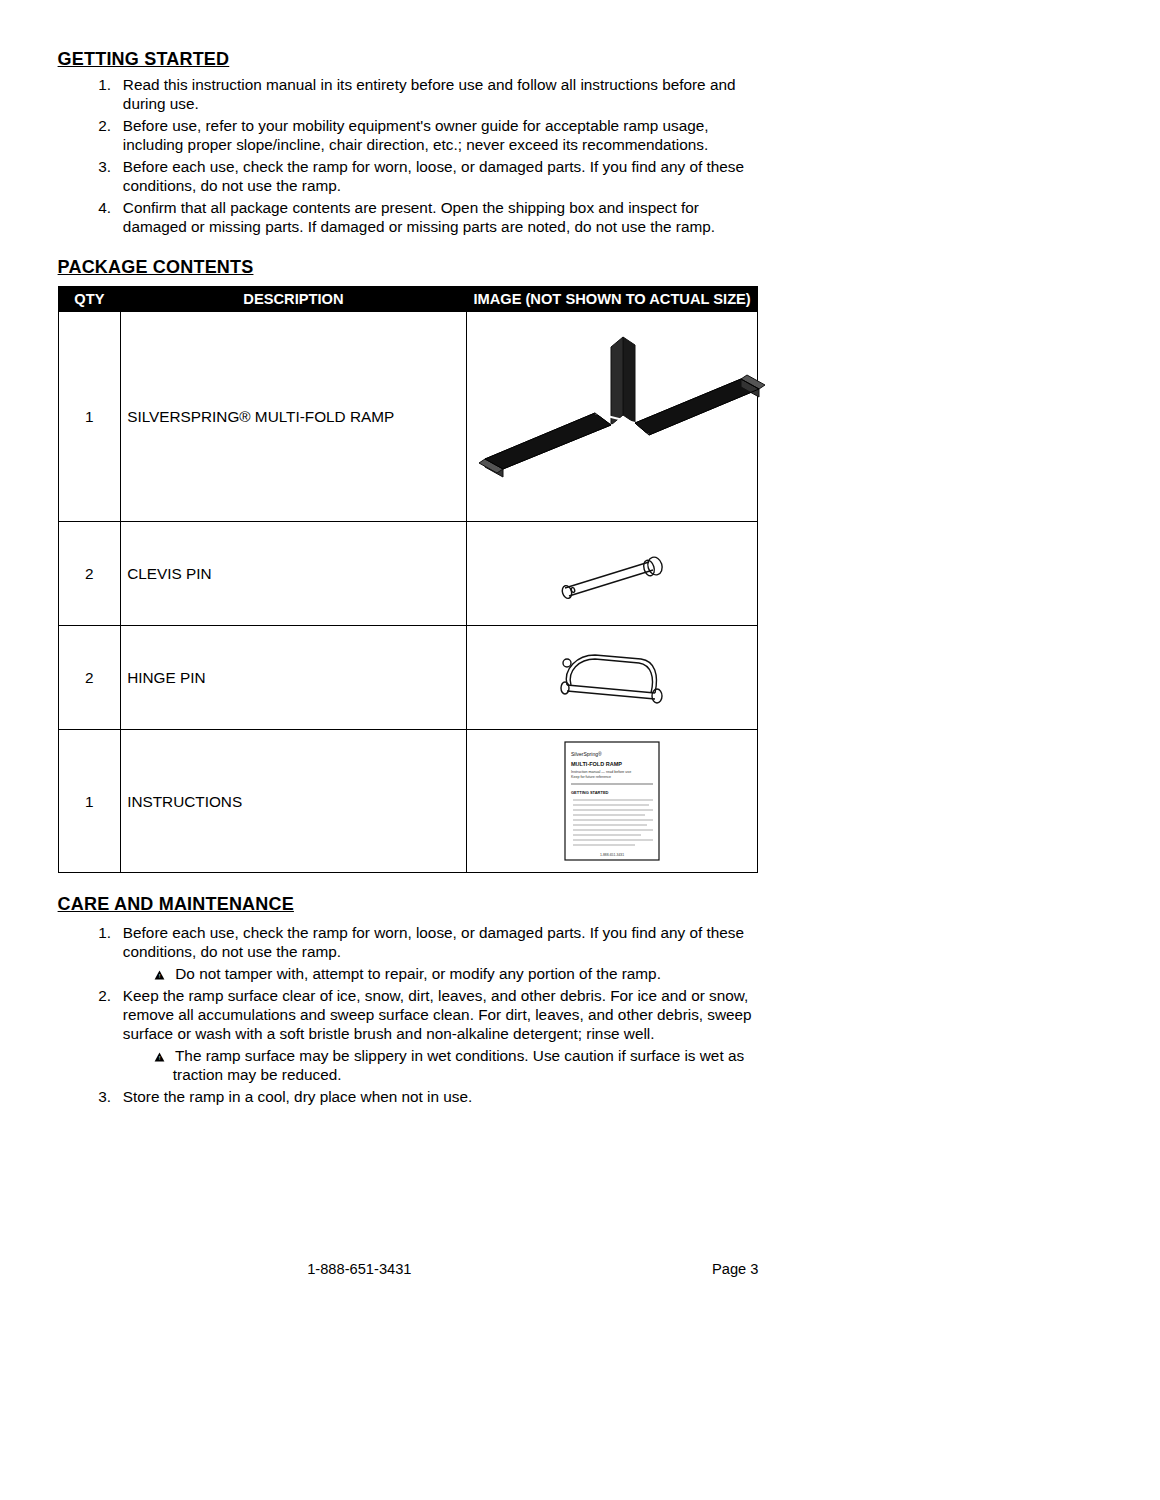GETTING STARTED
Read this instruction manual in its entirety before use and follow all instructions before and during use.
Before use, refer to your mobility equipment's owner guide for acceptable ramp usage, including proper slope/incline, chair direction, etc.; never exceed its recommendations.
Before each use, check the ramp for worn, loose, or damaged parts. If you find any of these conditions, do not use the ramp.
Confirm that all package contents are present. Open the shipping box and inspect for damaged or missing parts. If damaged or missing parts are noted, do not use the ramp.
PACKAGE CONTENTS
| QTY | DESCRIPTION | IMAGE (NOT SHOWN TO ACTUAL SIZE) |
| --- | --- | --- |
| 1 | SILVERSPRING® MULTI-FOLD RAMP | |
| 2 | CLEVIS PIN | |
| 2 | HINGE PIN | |
| 1 | INSTRUCTIONS | SilverSpring® MULTI-FOLD RAMP Instruction manual — read before use Keep for future reference GETTING STARTED 1-888-651-3431 |
CARE AND MAINTENANCE
Before each use, check the ramp for worn, loose, or damaged parts. If you find any of these conditions, do not use the ramp. ! Do not tamper with, attempt to repair, or modify any portion of the ramp.
Keep the ramp surface clear of ice, snow, dirt, leaves, and other debris. For ice and or snow, remove all accumulations and sweep surface clean. For dirt, leaves, and other debris, sweep surface or wash with a soft bristle brush and non-alkaline detergent; rinse well. ! The ramp surface may be slippery in wet conditions. Use caution if surface is wet as traction may be reduced.
Store the ramp in a cool, dry place when not in use.
1-888-651-3431 Page 3